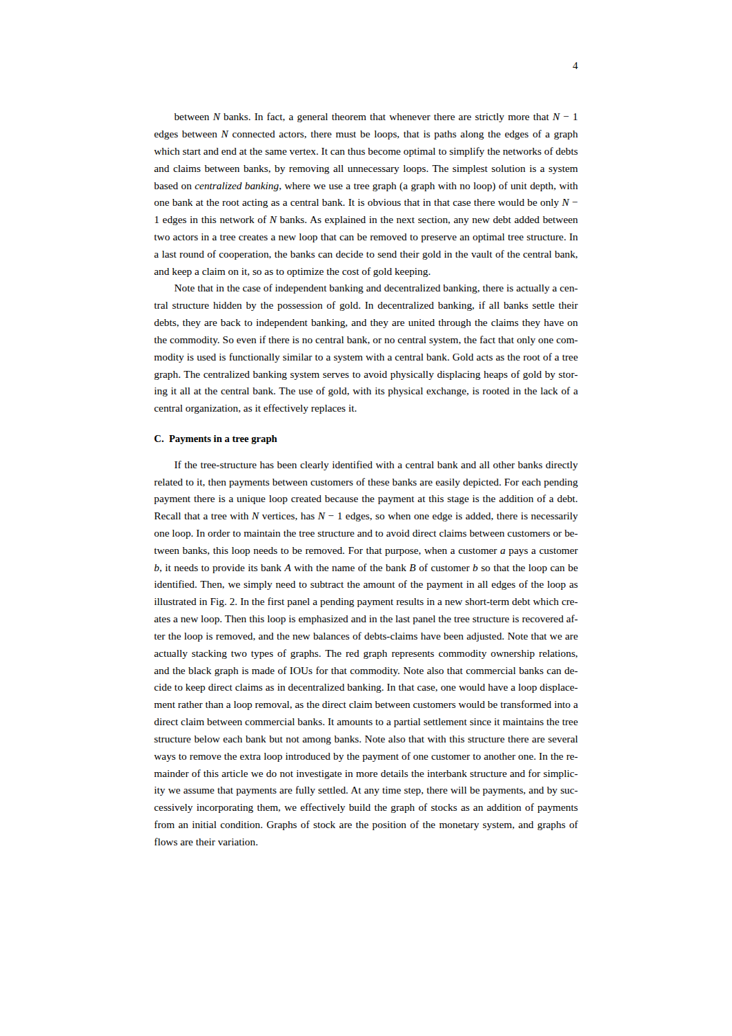4
between N banks. In fact, a general theorem that whenever there are strictly more that N − 1 edges between N connected actors, there must be loops, that is paths along the edges of a graph which start and end at the same vertex. It can thus become optimal to simplify the networks of debts and claims between banks, by removing all unnecessary loops. The simplest solution is a system based on centralized banking, where we use a tree graph (a graph with no loop) of unit depth, with one bank at the root acting as a central bank. It is obvious that in that case there would be only N − 1 edges in this network of N banks. As explained in the next section, any new debt added between two actors in a tree creates a new loop that can be removed to preserve an optimal tree structure. In a last round of cooperation, the banks can decide to send their gold in the vault of the central bank, and keep a claim on it, so as to optimize the cost of gold keeping.
Note that in the case of independent banking and decentralized banking, there is actually a central structure hidden by the possession of gold. In decentralized banking, if all banks settle their debts, they are back to independent banking, and they are united through the claims they have on the commodity. So even if there is no central bank, or no central system, the fact that only one commodity is used is functionally similar to a system with a central bank. Gold acts as the root of a tree graph. The centralized banking system serves to avoid physically displacing heaps of gold by storing it all at the central bank. The use of gold, with its physical exchange, is rooted in the lack of a central organization, as it effectively replaces it.
C. Payments in a tree graph
If the tree-structure has been clearly identified with a central bank and all other banks directly related to it, then payments between customers of these banks are easily depicted. For each pending payment there is a unique loop created because the payment at this stage is the addition of a debt. Recall that a tree with N vertices, has N − 1 edges, so when one edge is added, there is necessarily one loop. In order to maintain the tree structure and to avoid direct claims between customers or between banks, this loop needs to be removed. For that purpose, when a customer a pays a customer b, it needs to provide its bank A with the name of the bank B of customer b so that the loop can be identified. Then, we simply need to subtract the amount of the payment in all edges of the loop as illustrated in Fig. 2. In the first panel a pending payment results in a new short-term debt which creates a new loop. Then this loop is emphasized and in the last panel the tree structure is recovered after the loop is removed, and the new balances of debts-claims have been adjusted. Note that we are actually stacking two types of graphs. The red graph represents commodity ownership relations, and the black graph is made of IOUs for that commodity. Note also that commercial banks can decide to keep direct claims as in decentralized banking. In that case, one would have a loop displacement rather than a loop removal, as the direct claim between customers would be transformed into a direct claim between commercial banks. It amounts to a partial settlement since it maintains the tree structure below each bank but not among banks. Note also that with this structure there are several ways to remove the extra loop introduced by the payment of one customer to another one. In the remainder of this article we do not investigate in more details the interbank structure and for simplicity we assume that payments are fully settled. At any time step, there will be payments, and by successively incorporating them, we effectively build the graph of stocks as an addition of payments from an initial condition. Graphs of stock are the position of the monetary system, and graphs of flows are their variation.